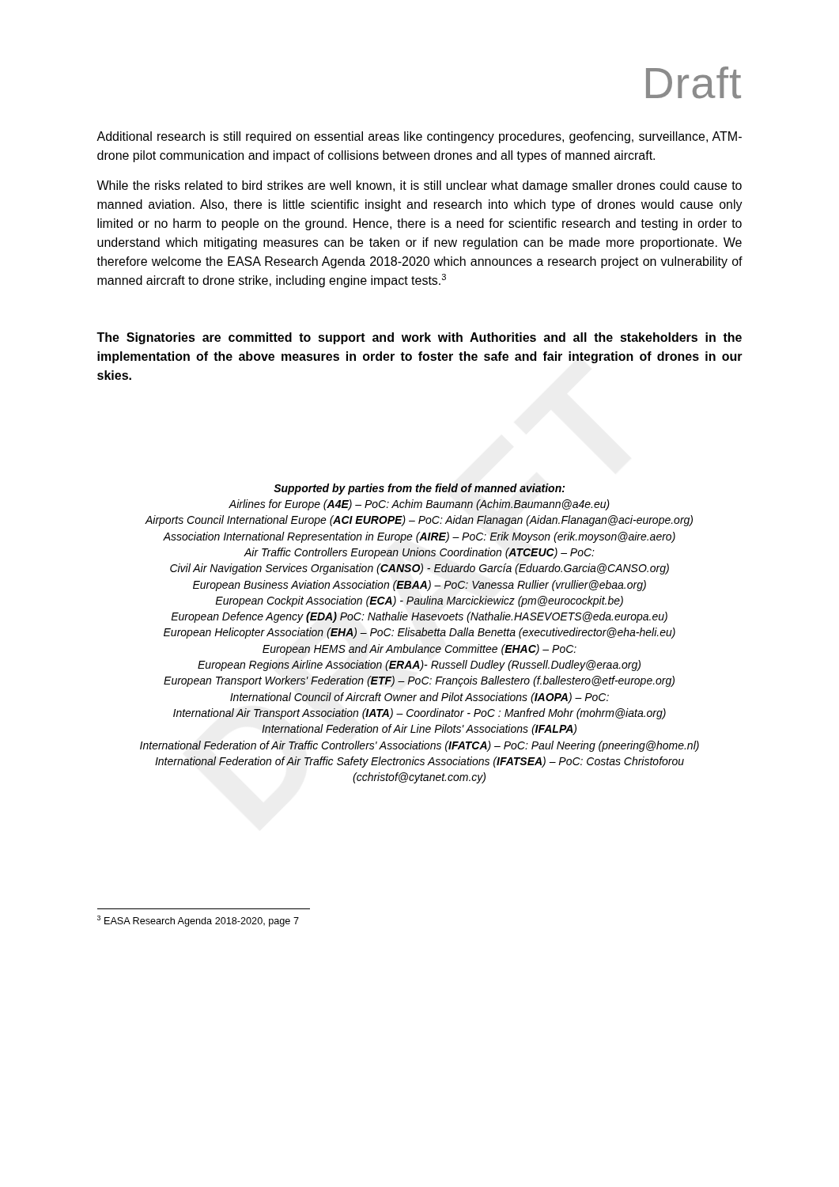DRAFT
Draft
Additional research is still required on essential areas like contingency procedures, geofencing, surveillance, ATM-drone pilot communication and impact of collisions between drones and all types of manned aircraft.
While the risks related to bird strikes are well known, it is still unclear what damage smaller drones could cause to manned aviation. Also, there is little scientific insight and research into which type of drones would cause only limited or no harm to people on the ground. Hence, there is a need for scientific research and testing in order to understand which mitigating measures can be taken or if new regulation can be made more proportionate. We therefore welcome the EASA Research Agenda 2018-2020 which announces a research project on vulnerability of manned aircraft to drone strike, including engine impact tests.3
The Signatories are committed to support and work with Authorities and all the stakeholders in the implementation of the above measures in order to foster the safe and fair integration of drones in our skies.
Supported by parties from the field of manned aviation:
Airlines for Europe (A4E) – PoC: Achim Baumann (Achim.Baumann@a4e.eu)
Airports Council International Europe (ACI EUROPE) – PoC: Aidan Flanagan (Aidan.Flanagan@aci-europe.org)
Association International Representation in Europe (AIRE) – PoC: Erik Moyson (erik.moyson@aire.aero)
Air Traffic Controllers European Unions Coordination (ATCEUC) – PoC:
Civil Air Navigation Services Organisation (CANSO) - Eduardo García (Eduardo.Garcia@CANSO.org)
European Business Aviation Association (EBAA) – PoC: Vanessa Rullier (vrullier@ebaa.org)
European Cockpit Association (ECA) - Paulina Marcickiewicz (pm@eurocockpit.be)
European Defence Agency (EDA) PoC: Nathalie Hasevoets (Nathalie.HASEVOETS@eda.europa.eu)
European Helicopter Association (EHA) – PoC: Elisabetta Dalla Benetta (executivedirector@eha-heli.eu)
European HEMS and Air Ambulance Committee (EHAC) – PoC:
European Regions Airline Association (ERAA)- Russell Dudley (Russell.Dudley@eraa.org)
European Transport Workers' Federation (ETF) – PoC: François Ballestero (f.ballestero@etf-europe.org)
International Council of Aircraft Owner and Pilot Associations (IAOPA) – PoC:
International Air Transport Association (IATA) – Coordinator - PoC : Manfred Mohr (mohrm@iata.org)
International Federation of Air Line Pilots' Associations (IFALPA)
International Federation of Air Traffic Controllers' Associations (IFATCA) – PoC: Paul Neering (pneering@home.nl)
International Federation of Air Traffic Safety Electronics Associations (IFATSEA) – PoC: Costas Christoforou
(cchristof@cytanet.com.cy)
3 EASA Research Agenda 2018-2020, page 7